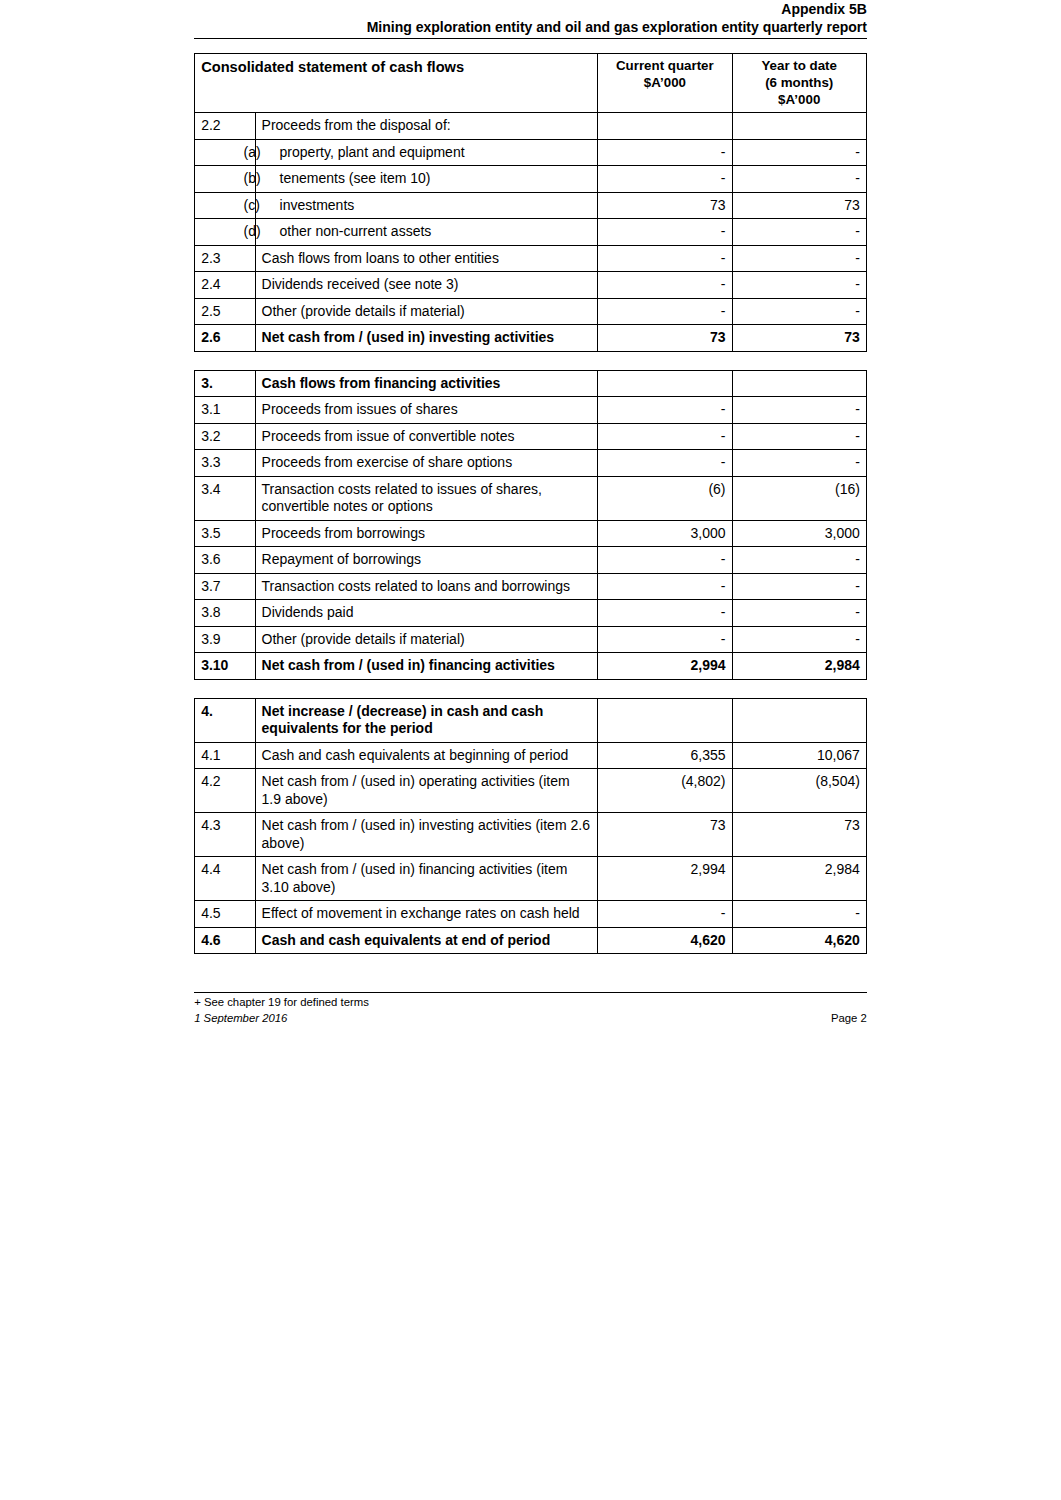Appendix 5B
Mining exploration entity and oil and gas exploration entity quarterly report
| Consolidated statement of cash flows | Current quarter $A’000 | Year to date (6 months) $A’000 |
| --- | --- | --- |
| 2.2 | Proceeds from the disposal of: | | |
| | (a) property, plant and equipment | - | - |
| | (b) tenements (see item 10) | - | - |
| | (c) investments | 73 | 73 |
| | (d) other non-current assets | - | - |
| 2.3 | Cash flows from loans to other entities | - | - |
| 2.4 | Dividends received (see note 3) | - | - |
| 2.5 | Other (provide details if material) | - | - |
| 2.6 | Net cash from / (used in) investing activities | 73 | 73 |
| 3. | Cash flows from financing activities | | |
| 3.1 | Proceeds from issues of shares | - | - |
| 3.2 | Proceeds from issue of convertible notes | - | - |
| 3.3 | Proceeds from exercise of share options | - | - |
| 3.4 | Transaction costs related to issues of shares, convertible notes or options | (6) | (16) |
| 3.5 | Proceeds from borrowings | 3,000 | 3,000 |
| 3.6 | Repayment of borrowings | - | - |
| 3.7 | Transaction costs related to loans and borrowings | - | - |
| 3.8 | Dividends paid | - | - |
| 3.9 | Other (provide details if material) | - | - |
| 3.10 | Net cash from / (used in) financing activities | 2,994 | 2,984 |
| 4. | Net increase / (decrease) in cash and cash equivalents for the period | | |
| 4.1 | Cash and cash equivalents at beginning of period | 6,355 | 10,067 |
| 4.2 | Net cash from / (used in) operating activities (item 1.9 above) | (4,802) | (8,504) |
| 4.3 | Net cash from / (used in) investing activities (item 2.6 above) | 73 | 73 |
| 4.4 | Net cash from / (used in) financing activities (item 3.10 above) | 2,994 | 2,984 |
| 4.5 | Effect of movement in exchange rates on cash held | - | - |
| 4.6 | Cash and cash equivalents at end of period | 4,620 | 4,620 |
+ See chapter 19 for defined terms
1 September 2016 Page 2